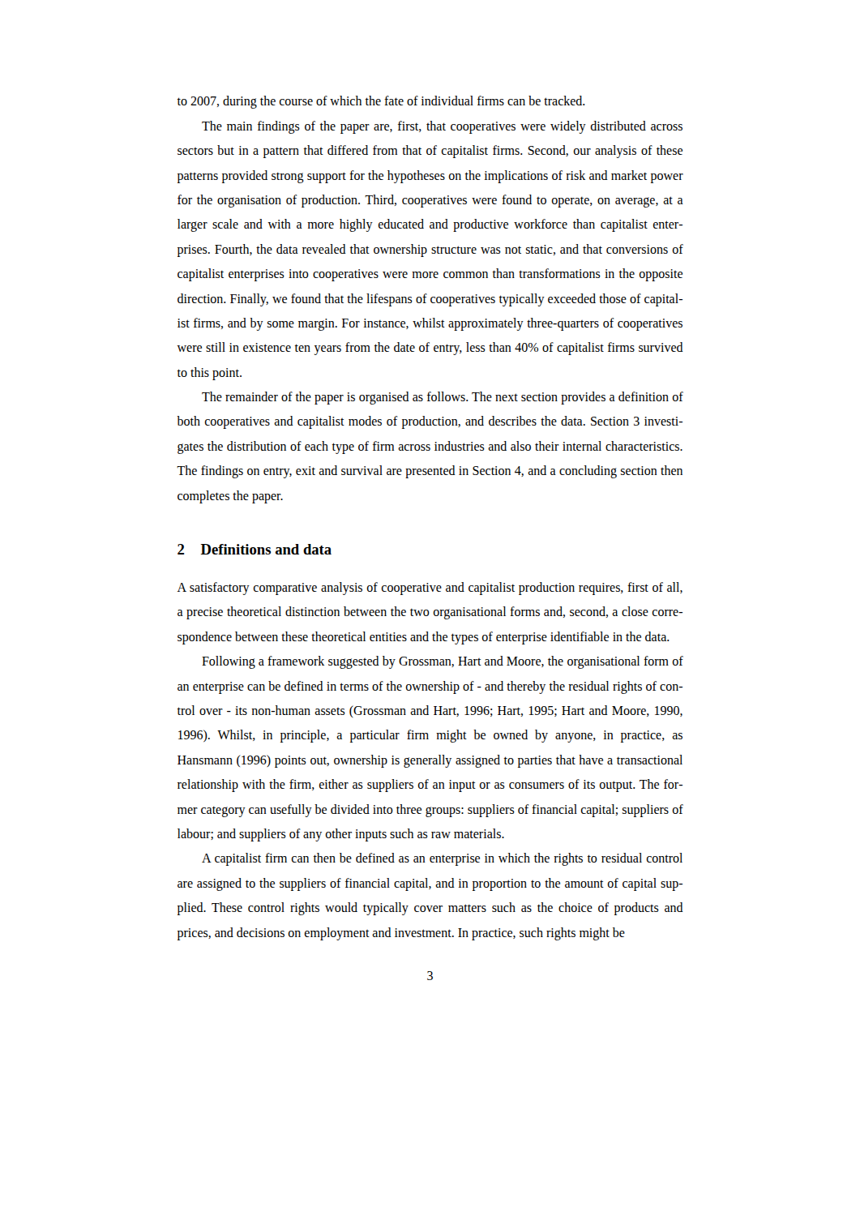to 2007, during the course of which the fate of individual firms can be tracked.
The main findings of the paper are, first, that cooperatives were widely distributed across sectors but in a pattern that differed from that of capitalist firms. Second, our analysis of these patterns provided strong support for the hypotheses on the implications of risk and market power for the organisation of production. Third, cooperatives were found to operate, on average, at a larger scale and with a more highly educated and productive workforce than capitalist enterprises. Fourth, the data revealed that ownership structure was not static, and that conversions of capitalist enterprises into cooperatives were more common than transformations in the opposite direction. Finally, we found that the lifespans of cooperatives typically exceeded those of capitalist firms, and by some margin. For instance, whilst approximately three-quarters of cooperatives were still in existence ten years from the date of entry, less than 40% of capitalist firms survived to this point.
The remainder of the paper is organised as follows. The next section provides a definition of both cooperatives and capitalist modes of production, and describes the data. Section 3 investigates the distribution of each type of firm across industries and also their internal characteristics. The findings on entry, exit and survival are presented in Section 4, and a concluding section then completes the paper.
2 Definitions and data
A satisfactory comparative analysis of cooperative and capitalist production requires, first of all, a precise theoretical distinction between the two organisational forms and, second, a close correspondence between these theoretical entities and the types of enterprise identifiable in the data.
Following a framework suggested by Grossman, Hart and Moore, the organisational form of an enterprise can be defined in terms of the ownership of - and thereby the residual rights of control over - its non-human assets (Grossman and Hart, 1996; Hart, 1995; Hart and Moore, 1990, 1996). Whilst, in principle, a particular firm might be owned by anyone, in practice, as Hansmann (1996) points out, ownership is generally assigned to parties that have a transactional relationship with the firm, either as suppliers of an input or as consumers of its output. The former category can usefully be divided into three groups: suppliers of financial capital; suppliers of labour; and suppliers of any other inputs such as raw materials.
A capitalist firm can then be defined as an enterprise in which the rights to residual control are assigned to the suppliers of financial capital, and in proportion to the amount of capital supplied. These control rights would typically cover matters such as the choice of products and prices, and decisions on employment and investment. In practice, such rights might be
3